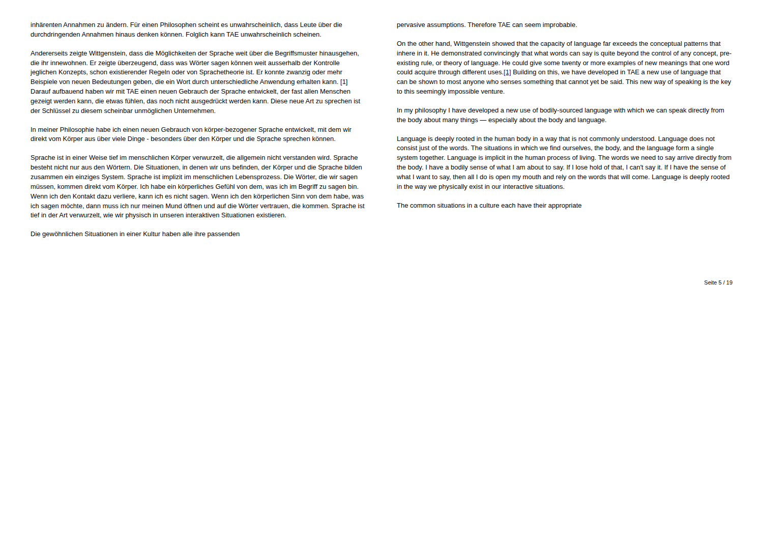inhärenten Annahmen zu ändern. Für einen Philosophen scheint es unwahrscheinlich, dass Leute über die durchdringenden Annahmen hinaus denken können. Folglich kann TAE unwahrscheinlich scheinen.
Andererseits zeigte Wittgenstein, dass die Möglichkeiten der Sprache weit über die Begriffsmuster hinausgehen, die ihr innewohnen. Er zeigte überzeugend, dass was Wörter sagen können weit ausserhalb der Kontrolle jeglichen Konzepts, schon existierender Regeln oder von Sprachetheorie ist. Er konnte zwanzig oder mehr Beispiele von neuen Bedeutungen geben, die ein Wort durch unterschiedliche Anwendung erhalten kann. [1] Darauf aufbauend haben wir mit TAE einen neuen Gebrauch der Sprache entwickelt, der fast allen Menschen gezeigt werden kann, die etwas fühlen, das noch nicht ausgedrückt werden kann. Diese neue Art zu sprechen ist der Schlüssel zu diesem scheinbar unmöglichen Unternehmen.
In meiner Philosophie habe ich einen neuen Gebrauch von körper-bezogener Sprache entwickelt, mit dem wir direkt vom Körper aus über viele Dinge - besonders über den Körper und die Sprache sprechen können.
Sprache ist in einer Weise tief im menschlichen Körper verwurzelt, die allgemein nicht verstanden wird. Sprache besteht nicht nur aus den Wörtern. Die Situationen, in denen wir uns befinden, der Körper und die Sprache bilden zusammen ein einziges System. Sprache ist implizit im menschlichen Lebensprozess. Die Wörter, die wir sagen müssen, kommen direkt vom Körper. Ich habe ein körperliches Gefühl von dem, was ich im Begriff zu sagen bin. Wenn ich den Kontakt dazu verliere, kann ich es nicht sagen. Wenn ich den körperlichen Sinn von dem habe, was ich sagen möchte, dann muss ich nur meinen Mund öffnen und auf die Wörter vertrauen, die kommen. Sprache ist tief in der Art verwurzelt, wie wir physisch in unseren interaktiven Situationen existieren.
Die gewöhnlichen Situationen in einer Kultur haben alle ihre passenden
pervasive assumptions. Therefore TAE can seem improbable.
On the other hand, Wittgenstein showed that the capacity of language far exceeds the conceptual patterns that inhere in it. He demonstrated convincingly that what words can say is quite beyond the control of any concept, pre-existing rule, or theory of language. He could give some twenty or more examples of new meanings that one word could acquire through different uses.[1] Building on this, we have developed in TAE a new use of language that can be shown to most anyone who senses something that cannot yet be said. This new way of speaking is the key to this seemingly impossible venture.
In my philosophy I have developed a new use of bodily-sourced language with which we can speak directly from the body about many things — especially about the body and language.
Language is deeply rooted in the human body in a way that is not commonly understood. Language does not consist just of the words. The situations in which we find ourselves, the body, and the language form a single system together. Language is implicit in the human process of living. The words we need to say arrive directly from the body. I have a bodily sense of what I am about to say. If I lose hold of that, I can't say it. If I have the sense of what I want to say, then all I do is open my mouth and rely on the words that will come. Language is deeply rooted in the way we physically exist in our interactive situations.
The common situations in a culture each have their appropriate
Seite 5 / 19